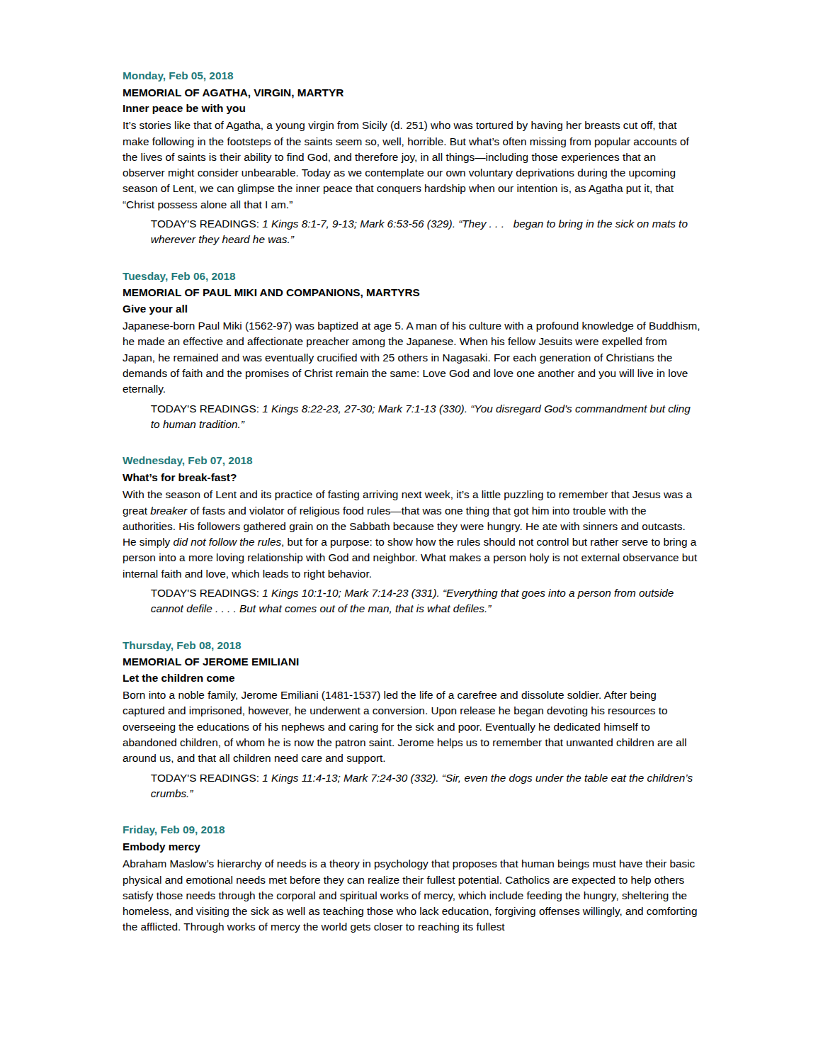Monday, Feb 05, 2018
MEMORIAL OF AGATHA, VIRGIN, MARTYR
Inner peace be with you
It’s stories like that of Agatha, a young virgin from Sicily (d. 251) who was tortured by having her breasts cut off, that make following in the footsteps of the saints seem so, well, horrible. But what’s often missing from popular accounts of the lives of saints is their ability to find God, and therefore joy, in all things—including those experiences that an observer might consider unbearable. Today as we contemplate our own voluntary deprivations during the upcoming season of Lent, we can glimpse the inner peace that conquers hardship when our intention is, as Agatha put it, that “Christ possess alone all that I am.”
TODAY'S READINGS: 1 Kings 8:1-7, 9-13; Mark 6:53-56 (329). “They . . . began to bring in the sick on mats to wherever they heard he was.”
Tuesday, Feb 06, 2018
MEMORIAL OF PAUL MIKI AND COMPANIONS, MARTYRS
Give your all
Japanese-born Paul Miki (1562-97) was baptized at age 5. A man of his culture with a profound knowledge of Buddhism, he made an effective and affectionate preacher among the Japanese. When his fellow Jesuits were expelled from Japan, he remained and was eventually crucified with 25 others in Nagasaki. For each generation of Christians the demands of faith and the promises of Christ remain the same: Love God and love one another and you will live in love eternally.
TODAY'S READINGS: 1 Kings 8:22-23, 27-30; Mark 7:1-13 (330). “You disregard God's commandment but cling to human tradition.”
Wednesday, Feb 07, 2018
What’s for break-fast?
With the season of Lent and its practice of fasting arriving next week, it’s a little puzzling to remember that Jesus was a great breaker of fasts and violator of religious food rules—that was one thing that got him into trouble with the authorities. His followers gathered grain on the Sabbath because they were hungry. He ate with sinners and outcasts. He simply did not follow the rules, but for a purpose: to show how the rules should not control but rather serve to bring a person into a more loving relationship with God and neighbor. What makes a person holy is not external observance but internal faith and love, which leads to right behavior.
TODAY'S READINGS: 1 Kings 10:1-10; Mark 7:14-23 (331). “Everything that goes into a person from outside cannot defile . . . . But what comes out of the man, that is what defiles.”
Thursday, Feb 08, 2018
MEMORIAL OF JEROME EMILIANI
Let the children come
Born into a noble family, Jerome Emiliani (1481-1537) led the life of a carefree and dissolute soldier. After being captured and imprisoned, however, he underwent a conversion. Upon release he began devoting his resources to overseeing the educations of his nephews and caring for the sick and poor. Eventually he dedicated himself to abandoned children, of whom he is now the patron saint. Jerome helps us to remember that unwanted children are all around us, and that all children need care and support.
TODAY'S READINGS: 1 Kings 11:4-13; Mark 7:24-30 (332). “Sir, even the dogs under the table eat the children’s crumbs.”
Friday, Feb 09, 2018
Embody mercy
Abraham Maslow’s hierarchy of needs is a theory in psychology that proposes that human beings must have their basic physical and emotional needs met before they can realize their fullest potential. Catholics are expected to help others satisfy those needs through the corporal and spiritual works of mercy, which include feeding the hungry, sheltering the homeless, and visiting the sick as well as teaching those who lack education, forgiving offenses willingly, and comforting the afflicted. Through works of mercy the world gets closer to reaching its fullest